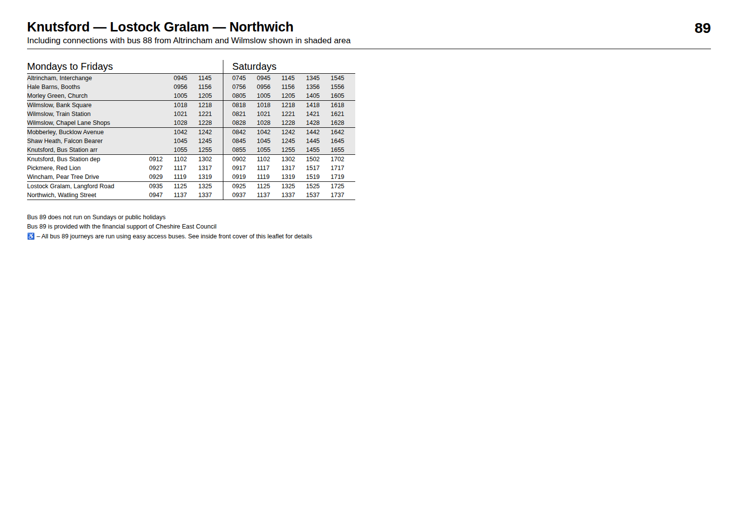89
Knutsford — Lostock Gralam — Northwich
Including connections with bus 88 from Altrincham and Wilmslow shown in shaded area
| Mondays to Fridays | | | | | Saturdays |
| Altrincham, Interchange | | 0945 | 1145 | | 0745 | 0945 | 1145 | 1345 | 1545 |
| Hale Barns, Booths | | 0956 | 1156 | | 0756 | 0956 | 1156 | 1356 | 1556 |
| Morley Green, Church | | 1005 | 1205 | | 0805 | 1005 | 1205 | 1405 | 1605 |
| Wilmslow, Bank Square | | 1018 | 1218 | | 0818 | 1018 | 1218 | 1418 | 1618 |
| Wilmslow, Train Station | | 1021 | 1221 | | 0821 | 1021 | 1221 | 1421 | 1621 |
| Wilmslow, Chapel Lane Shops | | 1028 | 1228 | | 0828 | 1028 | 1228 | 1428 | 1628 |
| Mobberley, Bucklow Avenue | | 1042 | 1242 | | 0842 | 1042 | 1242 | 1442 | 1642 |
| Shaw Heath, Falcon Bearer | | 1045 | 1245 | | 0845 | 1045 | 1245 | 1445 | 1645 |
| Knutsford, Bus Station arr | | 1055 | 1255 | | 0855 | 1055 | 1255 | 1455 | 1655 |
| Knutsford, Bus Station dep | 0912 | 1102 | 1302 | | 0902 | 1102 | 1302 | 1502 | 1702 |
| Pickmere, Red Lion | 0927 | 1117 | 1317 | | 0917 | 1117 | 1317 | 1517 | 1717 |
| Wincham, Pear Tree Drive | 0929 | 1119 | 1319 | | 0919 | 1119 | 1319 | 1519 | 1719 |
| Lostock Gralam, Langford Road | 0935 | 1125 | 1325 | | 0925 | 1125 | 1325 | 1525 | 1725 |
| Northwich, Watling Street | 0947 | 1137 | 1337 | | 0937 | 1137 | 1337 | 1537 | 1737 |
Bus 89 does not run on Sundays or public holidays
Bus 89 is provided with the financial support of Cheshire East Council
♿ – All bus 89 journeys are run using easy access buses. See inside front cover of this leaflet for details